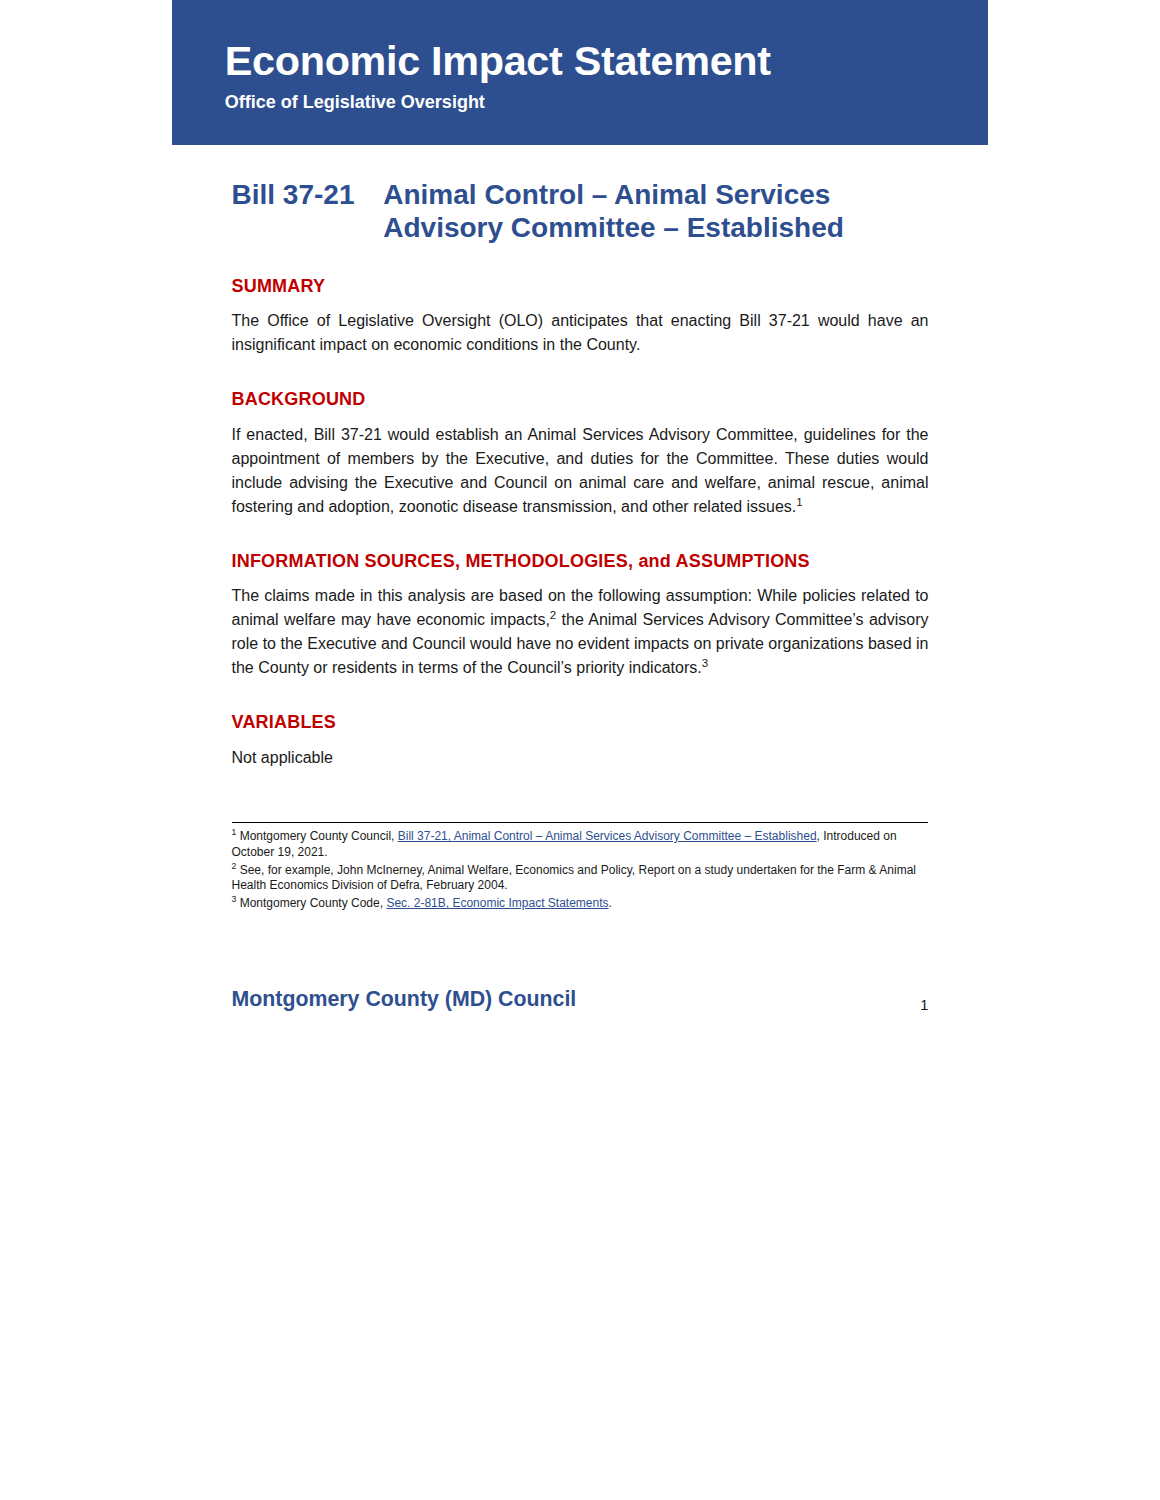Economic Impact Statement
Office of Legislative Oversight
Bill 37-21 Animal Control – Animal Services
Advisory Committee – Established
SUMMARY
The Office of Legislative Oversight (OLO) anticipates that enacting Bill 37-21 would have an insignificant impact on economic conditions in the County.
BACKGROUND
If enacted, Bill 37-21 would establish an Animal Services Advisory Committee, guidelines for the appointment of members by the Executive, and duties for the Committee. These duties would include advising the Executive and Council on animal care and welfare, animal rescue, animal fostering and adoption, zoonotic disease transmission, and other related issues.1
INFORMATION SOURCES, METHODOLOGIES, and ASSUMPTIONS
The claims made in this analysis are based on the following assumption: While policies related to animal welfare may have economic impacts,2 the Animal Services Advisory Committee’s advisory role to the Executive and Council would have no evident impacts on private organizations based in the County or residents in terms of the Council’s priority indicators.3
VARIABLES
Not applicable
1 Montgomery County Council, Bill 37-21, Animal Control – Animal Services Advisory Committee – Established, Introduced on October 19, 2021.
2 See, for example, John McInerney, Animal Welfare, Economics and Policy, Report on a study undertaken for the Farm & Animal Health Economics Division of Defra, February 2004.
3 Montgomery County Code, Sec. 2-81B, Economic Impact Statements.
Montgomery County (MD) Council
1